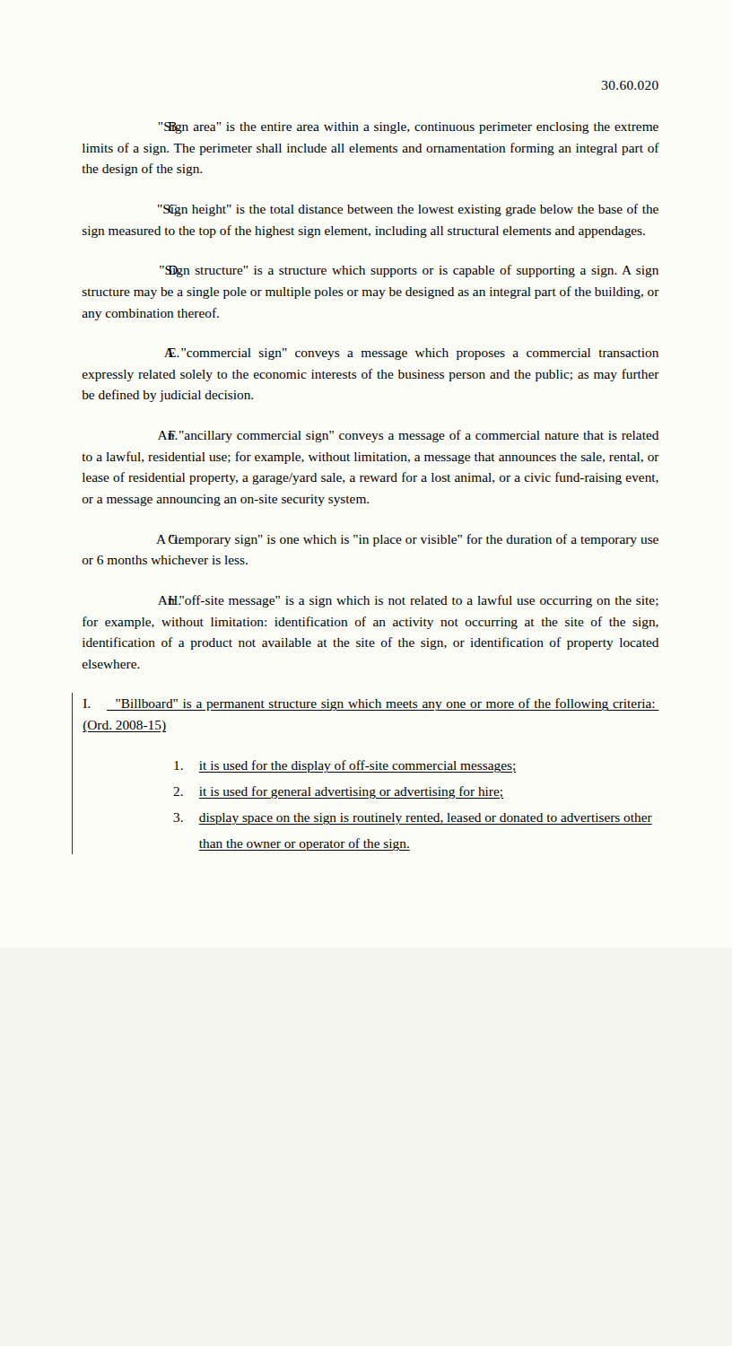30.60.020
B. "Sign area" is the entire area within a single, continuous perimeter enclosing the extreme limits of a sign. The perimeter shall include all elements and ornamentation forming an integral part of the design of the sign.
C. "Sign height" is the total distance between the lowest existing grade below the base of the sign measured to the top of the highest sign element, including all structural elements and appendages.
D. "Sign structure" is a structure which supports or is capable of supporting a sign. A sign structure may be a single pole or multiple poles or may be designed as an integral part of the building, or any combination thereof.
E. A "commercial sign" conveys a message which proposes a commercial transaction expressly related solely to the economic interests of the business person and the public; as may further be defined by judicial decision.
F. An "ancillary commercial sign" conveys a message of a commercial nature that is related to a lawful, residential use; for example, without limitation, a message that announces the sale, rental, or lease of residential property, a garage/yard sale, a reward for a lost animal, or a civic fund-raising event, or a message announcing an on-site security system.
G. A "temporary sign" is one which is "in place or visible" for the duration of a temporary use or 6 months whichever is less.
H. An "off-site message" is a sign which is not related to a lawful use occurring on the site; for example, without limitation: identification of an activity not occurring at the site of the sign, identification of a product not available at the site of the sign, or identification of property located elsewhere.
I. "Billboard" is a permanent structure sign which meets any one or more of the following criteria: (Ord. 2008-15)
1. it is used for the display of off-site commercial messages;
2. it is used for general advertising or advertising for hire;
3. display space on the sign is routinely rented, leased or donated to advertisers other
than the owner or operator of the sign.